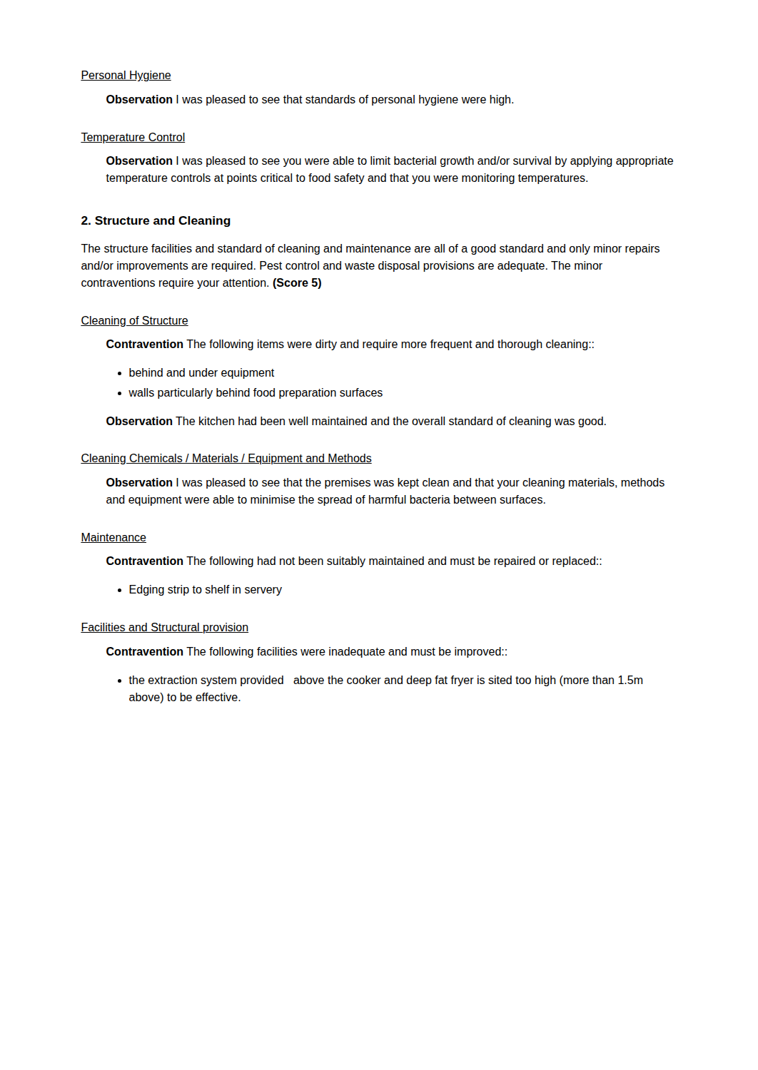Personal Hygiene
Observation I was pleased to see that standards of personal hygiene were high.
Temperature Control
Observation I was pleased to see you were able to limit bacterial growth and/or survival by applying appropriate temperature controls at points critical to food safety and that you were monitoring temperatures.
2. Structure and Cleaning
The structure facilities and standard of cleaning and maintenance are all of a good standard and only minor repairs and/or improvements are required. Pest control and waste disposal provisions are adequate. The minor contraventions require your attention. (Score 5)
Cleaning of Structure
Contravention The following items were dirty and require more frequent and thorough cleaning::
behind and under equipment
walls particularly behind food preparation surfaces
Observation The kitchen had been well maintained and the overall standard of cleaning was good.
Cleaning Chemicals / Materials / Equipment and Methods
Observation I was pleased to see that the premises was kept clean and that your cleaning materials, methods and equipment were able to minimise the spread of harmful bacteria between surfaces.
Maintenance
Contravention The following had not been suitably maintained and must be repaired or replaced::
Edging strip to shelf in servery
Facilities and Structural provision
Contravention The following facilities were inadequate and must be improved::
the extraction system provided above the cooker and deep fat fryer is sited too high (more than 1.5m above) to be effective.